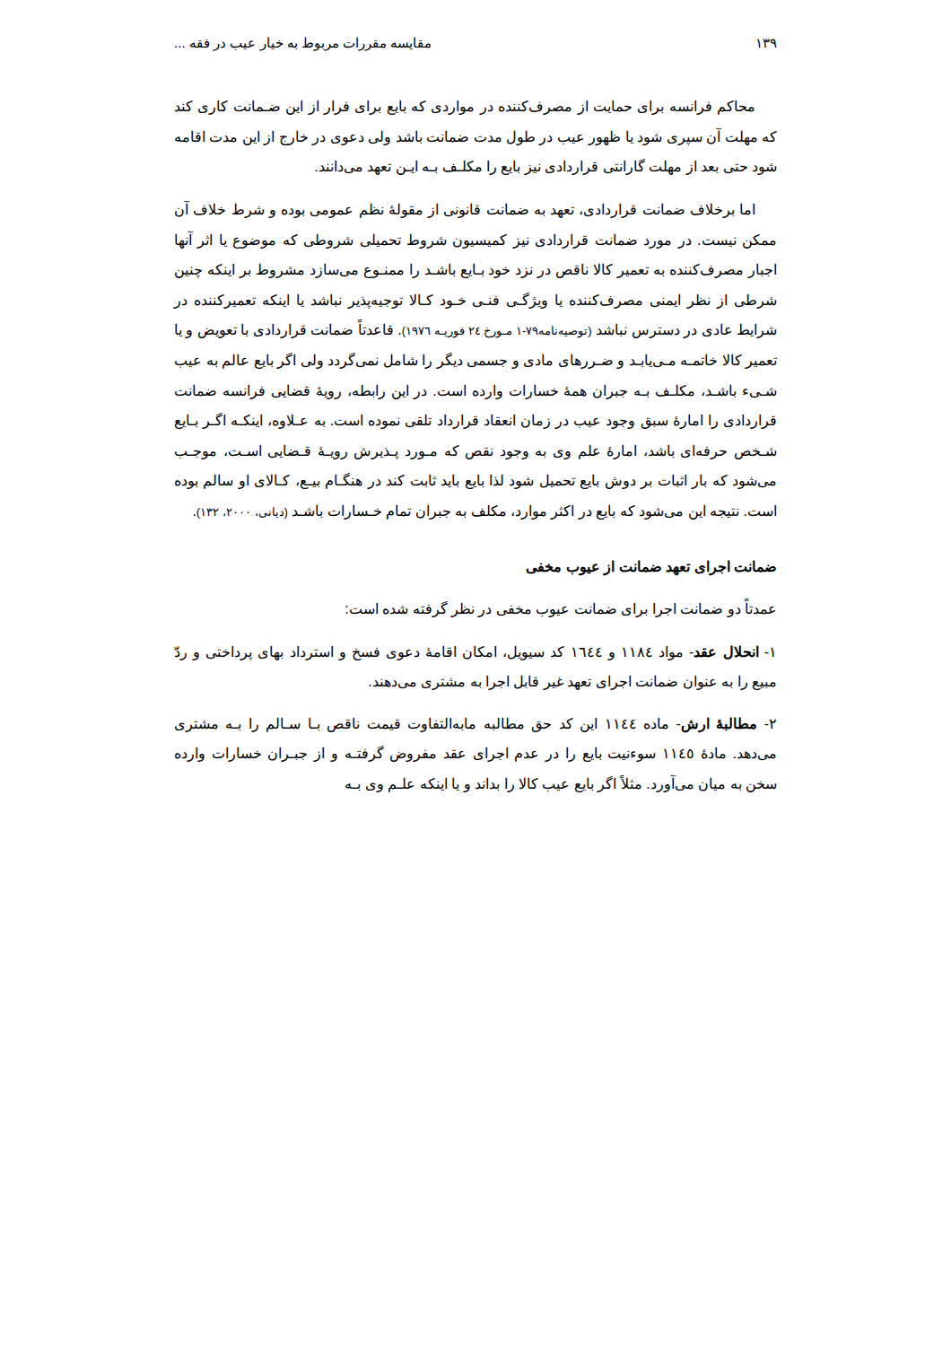۱۳۹ مقایسه مقررات مربوط به خیار عیب در فقه ...
محاکم فرانسه برای حمایت از مصرف‌کننده در مواردی که بایع برای فرار از این ضـمانت کاری کند که مهلت آن سپری شود یا ظهور عیب در طول مدت ضمانت باشد ولی دعوی در خارج از این مدت اقامه شود حتی بعد از مهلت گارانتی قراردادی نیز بایع را مکلـف بـه ایـن تعهد می‌دانند.
اما برخلاف ضمانت قراردادی، تعهد به ضمانت قانونی از مقولهٔ نظم عمومی بوده و شرط خلاف آن ممکن نیست. در مورد ضمانت قراردادی نیز کمیسیون شروط تحمیلی شروطی که موضوع یا اثر آنها اجبار مصرف‌کننده به تعمیر کالا ناقص در نزد خود بـایع باشـد را ممنـوع می‌سازد مشروط بر اینکه چنین شرطی از نظر ایمنی مصرف‌کننده یا ویژگـی فنـی خـود کـالا توجیه‌پذیر نباشد یا اینکه تعمیرکننده در شرایط عادی در دسترس نباشد (توصیه‌نامه۷۹-۱ مـورخ ۲٤ فوریـه ۱۹۷٦). قاعدتاً ضمانت قراردادی با تعویض و یا تعمیر کالا خاتمـه مـی‌یابـد و ضـررهای مادی و جسمی دیگر را شامل نمی‌گردد ولی اگر بایع عالم به عیب شـیء باشـد، مکلـف بـه جبران همهٔ خسارات وارده است. در این رابطه، رویهٔ قضایی فرانسه ضمانت قراردادی را امارهٔ سبق وجود عیب در زمان انعقاد قرارداد تلقی نموده است. به عـلاوه، اینکـه اگـر بـایع شـخص حرفه‌ای باشد، امارهٔ علم وی به وجود نقص که مـورد پـذیرش رویـهٔ قـضایی اسـت، موجـب می‌شود که بار اثبات بر دوش بایع تحمیل شود لذا بایع باید ثابت کند در هنگـام بیـع، کـالای او سالم بوده است. نتیجه این می‌شود که بایع در اکثر موارد، مکلف به جبران تمام خـسارات باشـد (دیانی، ۲۰۰۰، ۱۳۲).
ضمانت اجرای تعهد ضمانت از عیوب مخفی
عمدتاً دو ضمانت اجرا برای ضمانت عیوب مخفی در نظر گرفته شده است:
۱- انحلال عقد- مواد ۱۱۸٤ و ۱٦٤٤ کد سیویل، امکان اقامهٔ دعوی فسخ و استرداد بهای پرداختی و ردّ مبیع را به عنوان ضمانت اجرای تعهد غیر قابل اجرا به مشتری می‌دهند.
۲- مطالبهٔ ارش- ماده ۱۱٤٤ این کد حق مطالبه مابه‌التفاوت قیمت ناقص بـا سـالم را بـه مشتری می‌دهد. مادهٔ ۱۱٤٥ سوءنیت بایع را در عدم اجرای عقد مفروض گرفتـه و از جبـران خسارات وارده سخن به میان می‌آورد. مثلاً اگر بایع عیب کالا را بداند و یا اینکه علـم وی بـه